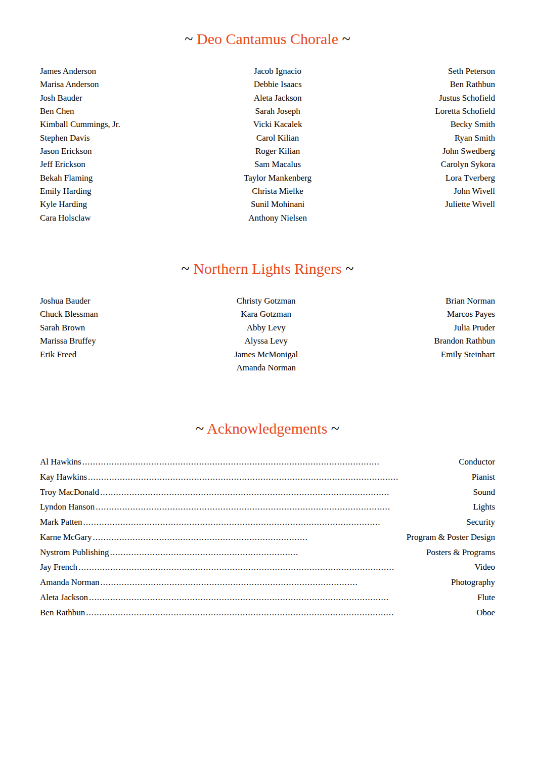~ Deo Cantamus Chorale ~
James Anderson
Marisa Anderson
Josh Bauder
Ben Chen
Kimball Cummings, Jr.
Stephen Davis
Jason Erickson
Jeff Erickson
Bekah Flaming
Emily Harding
Kyle Harding
Cara Holsclaw
Jacob Ignacio
Debbie Isaacs
Aleta Jackson
Sarah Joseph
Vicki Kacalek
Carol Kilian
Roger Kilian
Sam Macalus
Taylor Mankenberg
Christa Mielke
Sunil Mohinani
Anthony Nielsen
Seth Peterson
Ben Rathbun
Justus Schofield
Loretta Schofield
Becky Smith
Ryan Smith
John Swedberg
Carolyn Sykora
Lora Tverberg
John Wivell
Juliette Wivell
~ Northern Lights Ringers ~
Joshua Bauder
Chuck Blessman
Sarah Brown
Marissa Bruffey
Erik Freed
Christy Gotzman
Kara Gotzman
Abby Levy
Alyssa Levy
James McMonigal
Amanda Norman
Brian Norman
Marcos Payes
Julia Pruder
Brandon Rathbun
Emily Steinhart
~ Acknowledgements ~
Al Hawkins................................................................................................................ Conductor
Kay Hawkins..................................................................................................................... Pianist
Troy MacDonald............................................................................................................. Sound
Lyndon Hanson............................................................................................................... Lights
Mark Patten................................................................................................................ Security
Karne McGary................................................................................. Program & Poster Design
Nystrom Publishing....................................................................... Posters & Programs
Jay French....................................................................................................................... Video
Amanda Norman................................................................................................. Photography
Aleta Jackson................................................................................................................. Flute
Ben Rathbun.................................................................................................................... Oboe